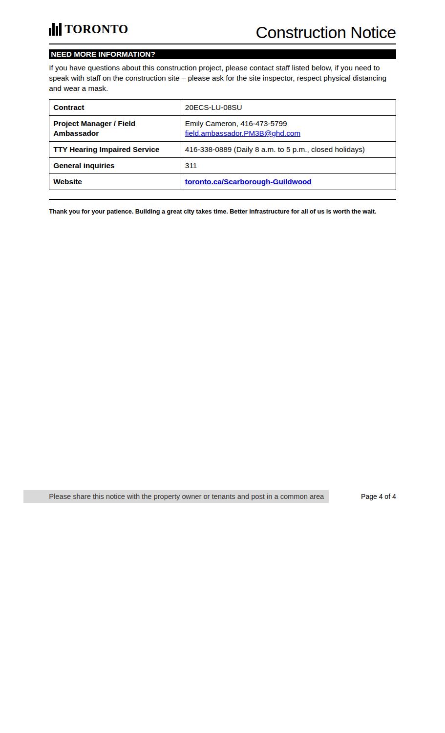Toronto
Construction Notice
NEED MORE INFORMATION?
If you have questions about this construction project, please contact staff listed below, if you need to speak with staff on the construction site – please ask for the site inspector, respect physical distancing and wear a mask.
| Contract | 20ECS-LU-08SU |
| Project Manager / Field Ambassador | Emily Cameron, 416-473-5799 field.ambassador.PM3B@ghd.com |
| TTY Hearing Impaired Service | 416-338-0889 (Daily 8 a.m. to 5 p.m., closed holidays) |
| General inquiries | 311 |
| Website | toronto.ca/Scarborough-Guildwood |
Thank you for your patience. Building a great city takes time. Better infrastructure for all of us is worth the wait.
Please share this notice with the property owner or tenants and post in a common area
Page 4 of 4